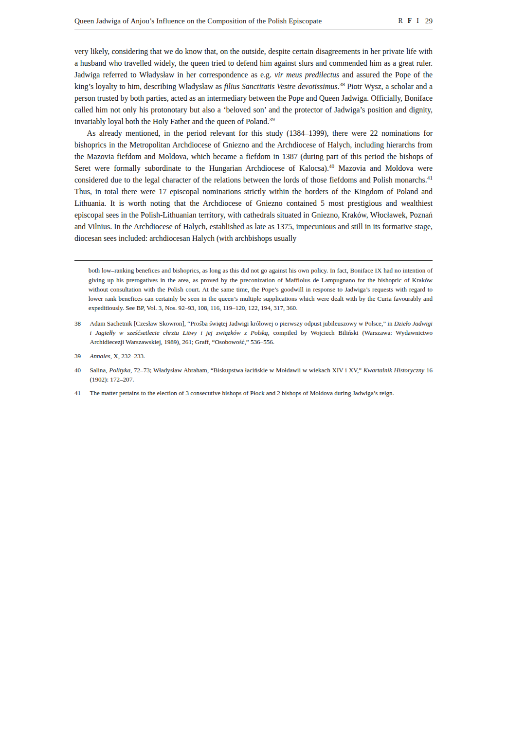Queen Jadwiga of Anjou’s Influence on the Composition of the Polish Episcopate
R F I 29
very likely, considering that we do know that, on the outside, despite certain disagreements in her private life with a husband who travelled widely, the queen tried to defend him against slurs and commended him as a great ruler. Jadwiga referred to Władysław in her correspondence as e.g. vir meus predilectus and assured the Pope of the king’s loyalty to him, describing Władysław as filius Sanctitatis Vestre devotissimus.38 Piotr Wysz, a scholar and a person trusted by both parties, acted as an intermediary between the Pope and Queen Jadwiga. Officially, Boniface called him not only his protonotary but also a ‘beloved son’ and the protector of Jadwiga’s position and dignity, invariably loyal both the Holy Father and the queen of Poland.39
As already mentioned, in the period relevant for this study (1384–1399), there were 22 nominations for bishoprics in the Metropolitan Archdiocese of Gniezno and the Archdiocese of Halych, including hierarchs from the Mazovia fiefdom and Moldova, which became a fiefdom in 1387 (during part of this period the bishops of Seret were formally subordinate to the Hungarian Archdiocese of Kalocsa).40 Mazovia and Moldova were considered due to the legal character of the relations between the lords of those fiefdoms and Polish monarchs.41 Thus, in total there were 17 episcopal nominations strictly within the borders of the Kingdom of Poland and Lithuania. It is worth noting that the Archdiocese of Gniezno contained 5 most prestigious and wealthiest episcopal sees in the Polish-Lithuanian territory, with cathedrals situated in Gniezno, Kraków, Włocławek, Poznań and Vilnius. In the Archdiocese of Halych, established as late as 1375, impecunious and still in its formative stage, diocesan sees included: archdiocesan Halych (with archbishops usually
both low–ranking benefices and bishoprics, as long as this did not go against his own policy. In fact, Boniface IX had no intention of giving up his prerogatives in the area, as proved by the preconization of Maffiolus de Lampugnano for the bishopric of Kraków without consultation with the Polish court. At the same time, the Pope’s goodwill in response to Jadwiga’s requests with regard to lower rank benefices can certainly be seen in the queen’s multiple supplications which were dealt with by the Curia favourably and expeditiously. See BP, Vol. 3, Nos. 92–93, 108, 116, 119–120, 122, 194, 317, 360.
38 Adam Sachetnik [Czesław Skowron], “Prośba świętej Jadwigi królowej o pierwszy odpust jubileuszowy w Polsce,” in Dzieło Jadwigi i Jagiełły w sześćsetlecie chrztu Litwy i jej związków z Polską, compiled by Wojciech Biliński (Warszawa: Wydawnictwo Archidiecezji Warszawskiej, 1989), 261; Graff, “Osobowość,” 536–556.
39 Annales, X, 232–233.
40 Salina, Polityka, 72–73; Władysław Abraham, “Biskupstwa łacińskie w Mołdawii w wiekach XIV i XV,” Kwartalnik Historyczny 16 (1902): 172–207.
41 The matter pertains to the election of 3 consecutive bishops of Płock and 2 bishops of Moldova during Jadwiga’s reign.